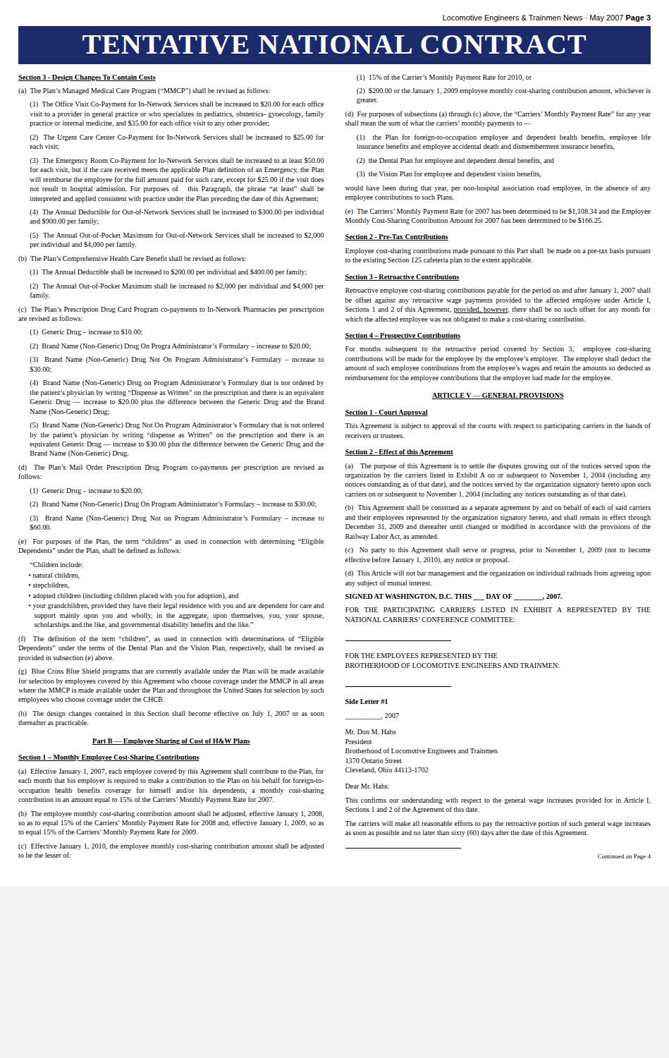Locomotive Engineers & Trainmen News · May 2007 Page 3
TENTATIVE NATIONAL CONTRACT
Section 3 - Design Changes To Contain Costs
(a) The Plan’s Managed Medical Care Program (“MMCP”) shall be revised as follows:
(1) The Office Visit Co-Payment for In-Network Services shall be increased to $20.00 for each office visit to a provider in general practice or who specializes in pediatrics, obstetrics- gynecology, family practice or internal medicine, and $35.00 for each office visit to any other provider;
(2) The Urgent Care Center Co-Payment for In-Network Services shall be increased to $25.00 for each visit;
(3) The Emergency Room Co-Payment for In-Network Services shall be increased to at least $50.00 for each visit, but if the care received meets the applicable Plan definition of an Emergency, the Plan will reimburse the employee for the full amount paid for such care, except for $25.00 if the visit does not result in hospital admission. For purposes of this Paragraph, the phrase “at least” shall be interpreted and applied consistent with practice under the Plan preceding the date of this Agreement;
(4) The Annual Deductible for Out-of-Network Services shall be increased to $300.00 per individual and $900.00 per family;
(5) The Annual Out-of-Pocket Maximum for Out-of-Network Services shall be increased to $2,000 per individual and $4,000 per family.
(b) The Plan’s Comprehensive Health Care Benefit shall be revised as follows:
(1) The Annual Deductible shall be increased to $200.00 per individual and $400.00 per family;
(2) The Annual Out-of-Pocket Maximum shall be increased to $2,000 per individual and $4,000 per family.
(c) The Plan’s Prescription Drug Card Program co-payments to In-Network Pharmacies per prescription are revised as follows:
(1) Generic Drug – increase to $10.00;
(2) Brand Name (Non-Generic) Drug On Progra Administrator’s Formulary – increase to $20.00;
(3) Brand Name (Non-Generic) Drug Not On Program Administrator’s Formulary – increase to $30.00;
(4) Brand Name (Non-Generic) Drug on Program Administrator’s Formulary that is not ordered by the patient’s physician by writing “Dispense as Written” on the prescription and there is an equivalent Generic Drug — increase to $20.00 plus the difference between the Generic Drug and the Brand Name (Non-Generic) Drug;
(5) Brand Name (Non-Generic) Drug Not On Program Administrator’s Formulary that is not ordered by the patient’s physician by writing “dispense as Written” on the prescription and there is an equivalent Generic Drug — increase to $30.00 plus the difference between the Generic Drug and the Brand Name (Non-Generic) Drug.
(d) The Plan’s Mail Order Prescription Drug Program co-payments per prescription are revised as follows:
(1) Generic Drug – increase to $20.00;
(2) Brand Name (Non-Generic) Drug On Program Administrator’s Formulary – increase to $30.00;
(3) Brand Name (Non-Generic) Drug Not on Program Administrator’s Formulary – increase to $60.00.
(e) For purposes of the Plan, the term “children” as used in connection with determining “Eligible Dependents” under the Plan, shall be defined as follows:
“Children include:
natural children,
stepchildren,
adopted children (including children placed with you for adoption), and
your grandchildren, provided they have their legal residence with you and are dependent for care and support mainly upon you and wholly, in the aggregate, upon themselves, you, your spouse, scholarships and the like, and governmental disability benefits and the like.”
(f) The definition of the term “children”, as used in connection with determinations of “Eligible Dependents” under the terms of the Dental Plan and the Vision Plan, respectively, shall be revised as provided in subsection (e) above.
(g) Blue Cross Blue Shield programs that are currently available under the Plan will be made available for selection by employees covered by this Agreement who choose coverage under the MMCP in all areas where the MMCP is made available under the Plan and throughout the United States for selection by such employees who choose coverage under the CHCB.
(h) The design changes contained in this Section shall become effective on July 1, 2007 or as soon thereafter as practicable.
Part B — Employee Sharing of Cost of H&W Plans
Section 1 – Monthly Employee Cost-Sharing Contributions
(a) Effective January 1, 2007, each employee covered by this Agreement shall contribute to the Plan, for each month that his employer is required to make a contribution to the Plan on his behalf for foreign-to-occupation health benefits coverage for himself and/or his dependents, a monthly cost-sharing contribution in an amount equal to 15% of the Carriers’ Monthly Payment Rate for 2007.
(b) The employee monthly cost-sharing contribution amount shall be adjusted, effective January 1, 2008, so as to equal 15% of the Carriers’ Monthly Payment Rate for 2008 and, effective January 1, 2009, so as to equal 15% of the Carriers’ Monthly Payment Rate for 2009.
(c) Effective January 1, 2010, the employee monthly cost-sharing contribution amount shall be adjusted to be the lesser of:
(1) 15% of the Carrier’s Monthly Payment Rate for 2010, or
(2) $200.00 or the January 1, 2009 employee monthly cost-sharing contribution amount, whichever is greater.
(d) For purposes of subsections (a) through (c) above, the “Carriers’ Monthly Payment Rate” for any year shall mean the sum of what the carriers’ monthly payments to —
(1) the Plan for foreign-to-occupation employee and dependent health benefits, employee life insurance benefits and employee accidental death and dismemberment insurance benefits,
(2) the Dental Plan for employee and dependent dental benefits, and
(3) the Vision Plan for employee and dependent vision benefits,
would have been during that year, per non-hospital association road employee, in the absence of any employee contributions to such Plans.
(e) The Carriers’ Monthly Payment Rate for 2007 has been determined to be $1,108.34 and the Employee Monthly Cost-Sharing Contribution Amount for 2007 has been determined to be $166.25.
Section 2 - Pre-Tax Contributions
Employee cost-sharing contributions made pursuant to this Part shall be made on a pre-tax basis pursuant to the existing Section 125 cafeteria plan to the extent applicable.
Section 3 - Retroactive Contributions
Retroactive employee cost-sharing contributions payable for the period on and after January 1, 2007 shall be offset against any retroactive wage payments provided to the affected employee under Article I, Sections 1 and 2 of this Agreement, provided, however, there shall be no such offset for any month for which the affected employee was not obligated to make a cost-sharing contribution.
Section 4 – Prospective Contributions
For months subsequent to the retroactive period covered by Section 3, employee cost-sharing contributions will be made for the employee by the employee’s employer. The employer shall deduct the amount of such employee contributions from the employee’s wages and retain the amounts so deducted as reimbursement for the employee contributions that the employer had made for the employee.
ARTICLE V — GENERAL PROVISIONS
Section 1 - Court Approval
This Agreement is subject to approval of the courts with respect to participating carriers in the hands of receivers or trustees.
Section 2 - Effect of this Agreement
(a) The purpose of this Agreement is to settle the disputes growing out of the notices served upon the organization by the carriers listed in Exhibit A on or subsequent to November 1, 2004 (including any notices outstanding as of that date), and the notices served by the organization signatory hereto upon such carriers on or subsequent to November 1, 2004 (including any notices outstanding as of that date).
(b) This Agreement shall be construed as a separate agreement by and on behalf of each of said carriers and their employees represented by the organization signatory hereto, and shall remain in effect through December 31, 2009 and thereafter until changed or modified in accordance with the provisions of the Railway Labor Act, as amended.
(c) No party to this Agreement shall serve or progress, prior to November 1, 2009 (not to become effective before January 1, 2010), any notice or proposal.
(d) This Article will not bar management and the organization on individual railroads from agreeing upon any subject of mutual interest.
SIGNED AT WASHINGTON, D.C. THIS ___ DAY OF ________, 2007.
FOR THE PARTICIPATING CARRIERS LISTED IN EXHIBIT A REPRESENTED BY THE NATIONAL CARRIERS’ CONFERENCE COMMITTEE:
FOR THE EMPLOYEES REPRESENTED BY THE
BROTHERHOOD OF LOCOMOTIVE ENGINEERS AND TRAINMEN:
Side Letter #1
__________, 2007
Mr. Don M. Hahs
President
Brotherhood of Locomotive Engineers and Trainmen
1370 Ontario Street
Cleveland, Ohio 44113-1702
Dear Mr. Hahs:
This confirms our understanding with respect to the general wage increases provided for in Article I, Sections 1 and 2 of the Agreement of this date.
The carriers will make all reasonable efforts to pay the retroactive portion of such general wage increases as soon as possible and no later than sixty (60) days after the date of this Agreement.
Continued on Page 4